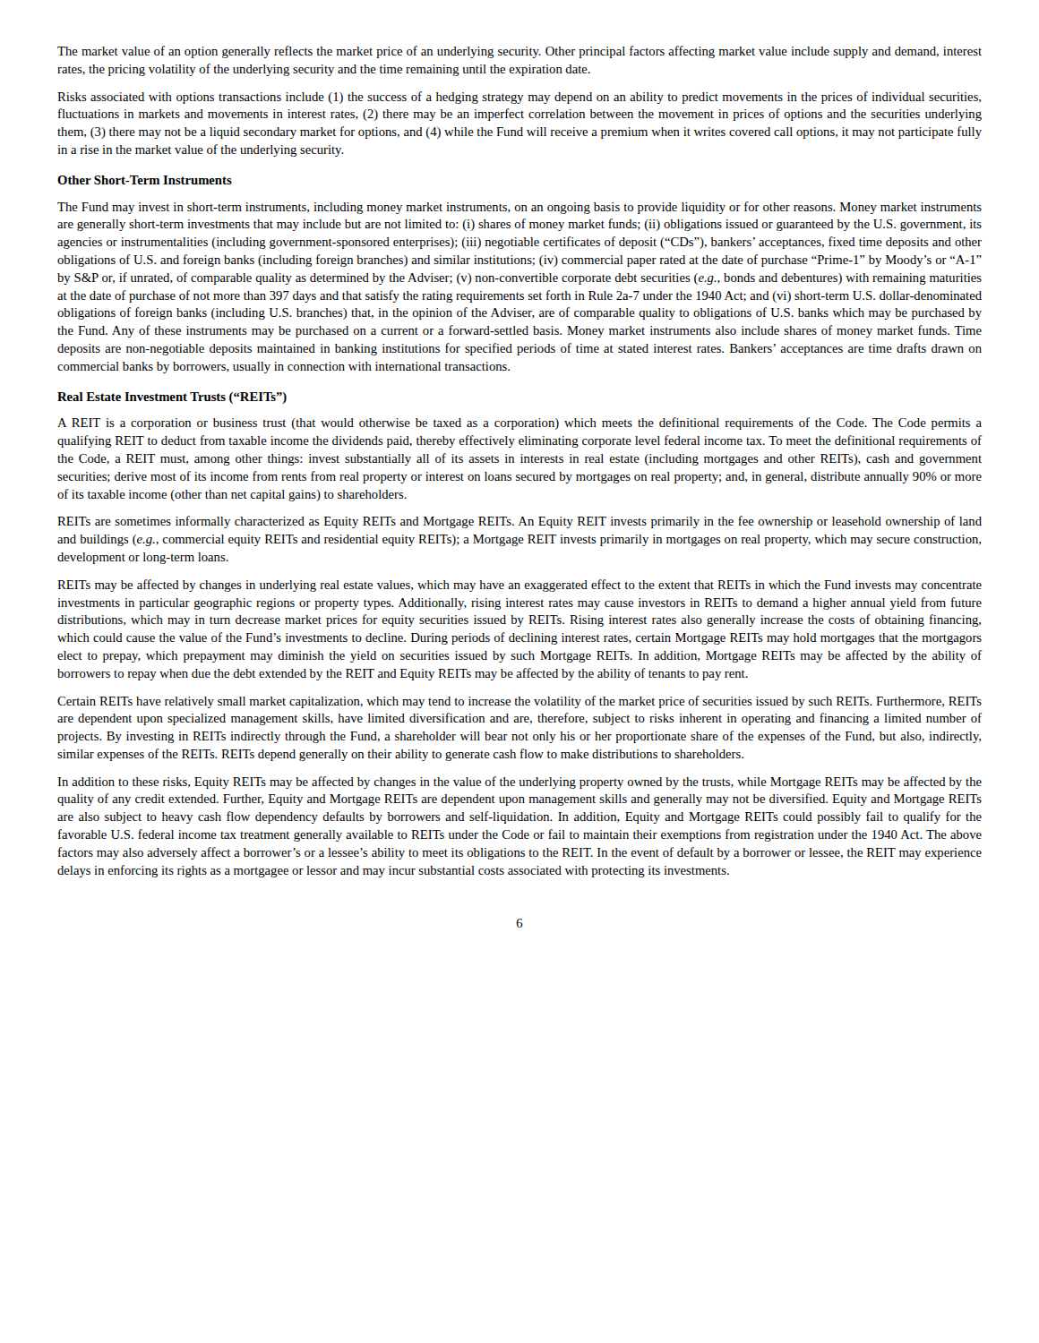The market value of an option generally reflects the market price of an underlying security. Other principal factors affecting market value include supply and demand, interest rates, the pricing volatility of the underlying security and the time remaining until the expiration date.
Risks associated with options transactions include (1) the success of a hedging strategy may depend on an ability to predict movements in the prices of individual securities, fluctuations in markets and movements in interest rates, (2) there may be an imperfect correlation between the movement in prices of options and the securities underlying them, (3) there may not be a liquid secondary market for options, and (4) while the Fund will receive a premium when it writes covered call options, it may not participate fully in a rise in the market value of the underlying security.
Other Short-Term Instruments
The Fund may invest in short-term instruments, including money market instruments, on an ongoing basis to provide liquidity or for other reasons. Money market instruments are generally short-term investments that may include but are not limited to: (i) shares of money market funds; (ii) obligations issued or guaranteed by the U.S. government, its agencies or instrumentalities (including government-sponsored enterprises); (iii) negotiable certificates of deposit (“CDs”), bankers’ acceptances, fixed time deposits and other obligations of U.S. and foreign banks (including foreign branches) and similar institutions; (iv) commercial paper rated at the date of purchase “Prime-1” by Moody’s or “A-1” by S&P or, if unrated, of comparable quality as determined by the Adviser; (v) non-convertible corporate debt securities (e.g., bonds and debentures) with remaining maturities at the date of purchase of not more than 397 days and that satisfy the rating requirements set forth in Rule 2a-7 under the 1940 Act; and (vi) short-term U.S. dollar-denominated obligations of foreign banks (including U.S. branches) that, in the opinion of the Adviser, are of comparable quality to obligations of U.S. banks which may be purchased by the Fund. Any of these instruments may be purchased on a current or a forward-settled basis. Money market instruments also include shares of money market funds. Time deposits are non-negotiable deposits maintained in banking institutions for specified periods of time at stated interest rates. Bankers’ acceptances are time drafts drawn on commercial banks by borrowers, usually in connection with international transactions.
Real Estate Investment Trusts (“REITs”)
A REIT is a corporation or business trust (that would otherwise be taxed as a corporation) which meets the definitional requirements of the Code. The Code permits a qualifying REIT to deduct from taxable income the dividends paid, thereby effectively eliminating corporate level federal income tax. To meet the definitional requirements of the Code, a REIT must, among other things: invest substantially all of its assets in interests in real estate (including mortgages and other REITs), cash and government securities; derive most of its income from rents from real property or interest on loans secured by mortgages on real property; and, in general, distribute annually 90% or more of its taxable income (other than net capital gains) to shareholders.
REITs are sometimes informally characterized as Equity REITs and Mortgage REITs. An Equity REIT invests primarily in the fee ownership or leasehold ownership of land and buildings (e.g., commercial equity REITs and residential equity REITs); a Mortgage REIT invests primarily in mortgages on real property, which may secure construction, development or long-term loans.
REITs may be affected by changes in underlying real estate values, which may have an exaggerated effect to the extent that REITs in which the Fund invests may concentrate investments in particular geographic regions or property types. Additionally, rising interest rates may cause investors in REITs to demand a higher annual yield from future distributions, which may in turn decrease market prices for equity securities issued by REITs. Rising interest rates also generally increase the costs of obtaining financing, which could cause the value of the Fund’s investments to decline. During periods of declining interest rates, certain Mortgage REITs may hold mortgages that the mortgagors elect to prepay, which prepayment may diminish the yield on securities issued by such Mortgage REITs. In addition, Mortgage REITs may be affected by the ability of borrowers to repay when due the debt extended by the REIT and Equity REITs may be affected by the ability of tenants to pay rent.
Certain REITs have relatively small market capitalization, which may tend to increase the volatility of the market price of securities issued by such REITs. Furthermore, REITs are dependent upon specialized management skills, have limited diversification and are, therefore, subject to risks inherent in operating and financing a limited number of projects. By investing in REITs indirectly through the Fund, a shareholder will bear not only his or her proportionate share of the expenses of the Fund, but also, indirectly, similar expenses of the REITs. REITs depend generally on their ability to generate cash flow to make distributions to shareholders.
In addition to these risks, Equity REITs may be affected by changes in the value of the underlying property owned by the trusts, while Mortgage REITs may be affected by the quality of any credit extended. Further, Equity and Mortgage REITs are dependent upon management skills and generally may not be diversified. Equity and Mortgage REITs are also subject to heavy cash flow dependency defaults by borrowers and self-liquidation. In addition, Equity and Mortgage REITs could possibly fail to qualify for the favorable U.S. federal income tax treatment generally available to REITs under the Code or fail to maintain their exemptions from registration under the 1940 Act. The above factors may also adversely affect a borrower’s or a lessee’s ability to meet its obligations to the REIT. In the event of default by a borrower or lessee, the REIT may experience delays in enforcing its rights as a mortgagee or lessor and may incur substantial costs associated with protecting its investments.
6